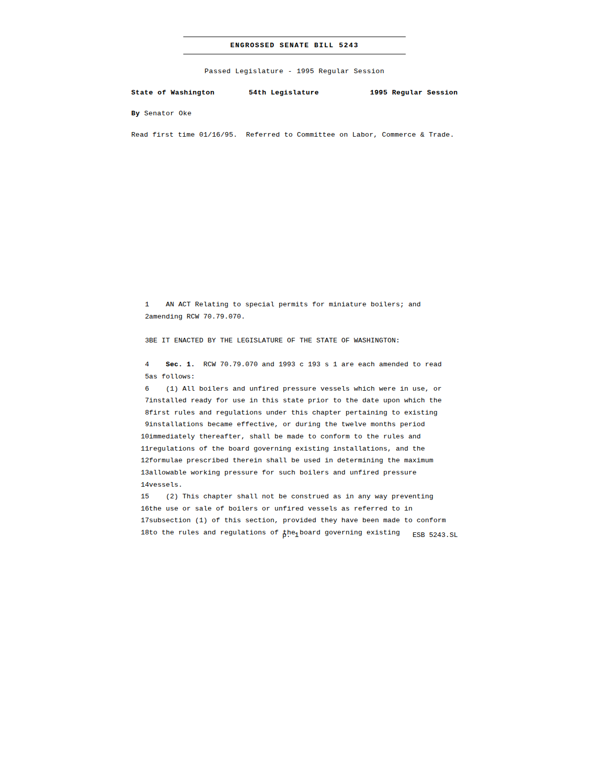ENGROSSED SENATE BILL 5243
Passed Legislature - 1995 Regular Session
State of Washington 54th Legislature 1995 Regular Session
By Senator Oke
Read first time 01/16/95. Referred to Committee on Labor, Commerce & Trade.
| 1 | AN ACT Relating to special permits for miniature boilers; and |
| 2 | amending RCW 70.79.070. |
| 3 | BE IT ENACTED BY THE LEGISLATURE OF THE STATE OF WASHINGTON: |
| 4 | Sec. 1. RCW 70.79.070 and 1993 c 193 s 1 are each amended to read |
| 5 | as follows: |
| 6 | (1) All boilers and unfired pressure vessels which were in use, or |
| 7 | installed ready for use in this state prior to the date upon which the |
| 8 | first rules and regulations under this chapter pertaining to existing |
| 9 | installations became effective, or during the twelve months period |
| 10 | immediately thereafter, shall be made to conform to the rules and |
| 11 | regulations of the board governing existing installations, and the |
| 12 | formulae prescribed therein shall be used in determining the maximum |
| 13 | allowable working pressure for such boilers and unfired pressure |
| 14 | vessels. |
| 15 | (2) This chapter shall not be construed as in any way preventing |
| 16 | the use or sale of boilers or unfired vessels as referred to in |
| 17 | subsection (1) of this section, provided they have been made to conform |
| 18 | to the rules and regulations of the board governing existing |
p. 1 ESB 5243.SL